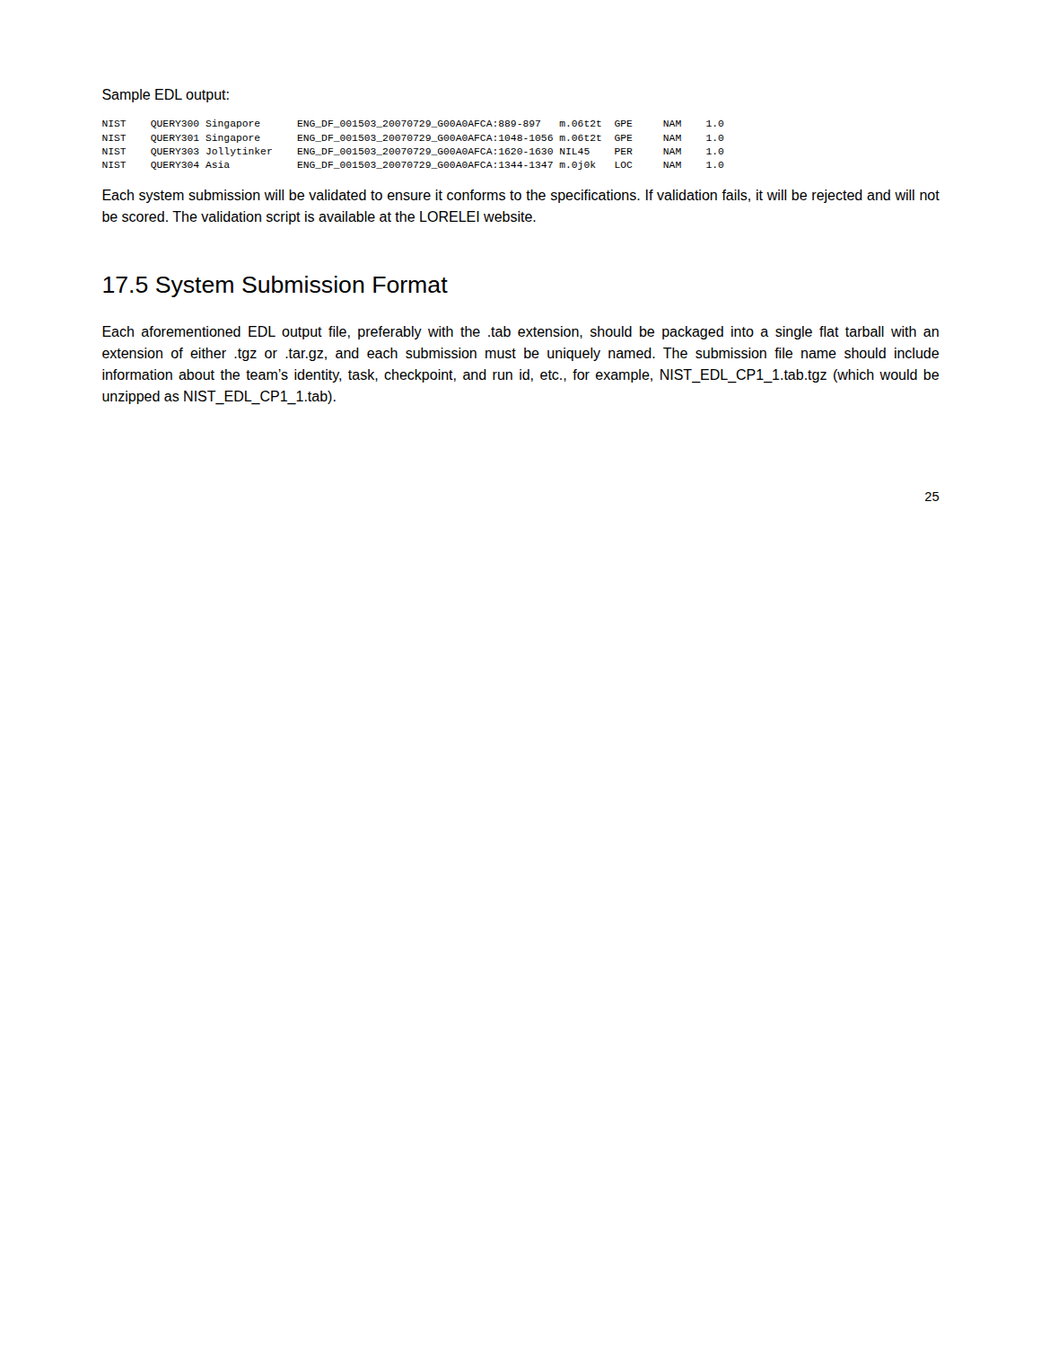Sample EDL output:
NIST    QUERY300 Singapore      ENG_DF_001503_20070729_G00A0AFCA:889-897   m.06t2t  GPE     NAM    1.0
NIST    QUERY301 Singapore      ENG_DF_001503_20070729_G00A0AFCA:1048-1056 m.06t2t  GPE     NAM    1.0
NIST    QUERY303 Jollytinker    ENG_DF_001503_20070729_G00A0AFCA:1620-1630 NIL45    PER     NAM    1.0
NIST    QUERY304 Asia           ENG_DF_001503_20070729_G00A0AFCA:1344-1347 m.0j0k   LOC     NAM    1.0
Each system submission will be validated to ensure it conforms to the specifications. If validation fails, it will be rejected and will not be scored. The validation script is available at the LORELEI website.
17.5 System Submission Format
Each aforementioned EDL output file, preferably with the .tab extension, should be packaged into a single flat tarball with an extension of either .tgz or .tar.gz, and each submission must be uniquely named. The submission file name should include information about the team’s identity, task, checkpoint, and run id, etc., for example, NIST_EDL_CP1_1.tab.tgz (which would be unzipped as NIST_EDL_CP1_1.tab).
25